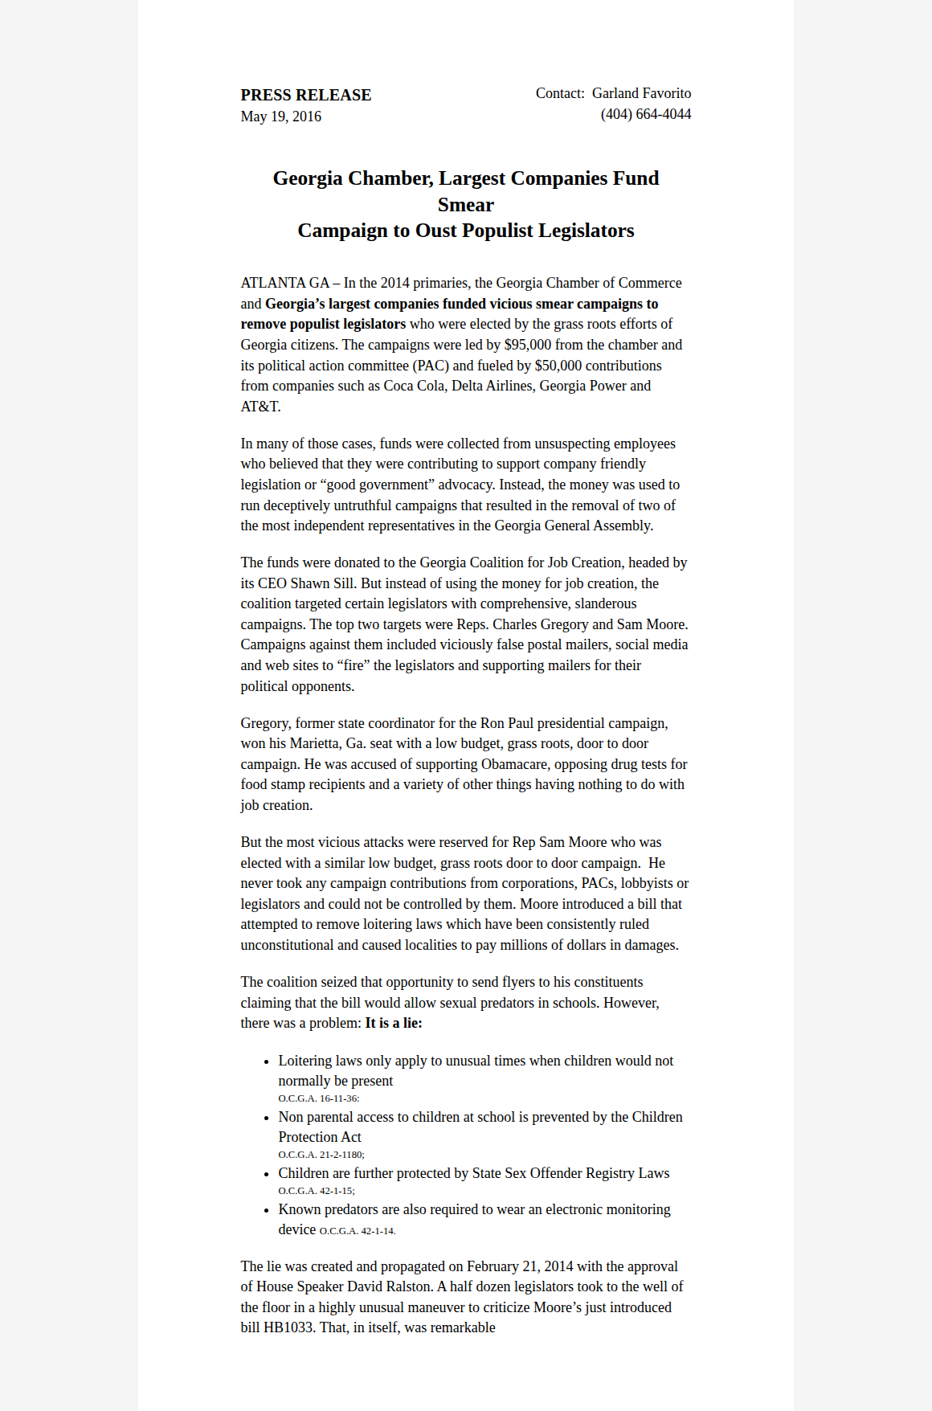PRESS RELEASE
May 19, 2016
Contact: Garland Favorito
(404) 664-4044
Georgia Chamber, Largest Companies Fund Smear
Campaign to Oust Populist Legislators
ATLANTA GA – In the 2014 primaries, the Georgia Chamber of Commerce and Georgia’s largest companies funded vicious smear campaigns to remove populist legislators who were elected by the grass roots efforts of Georgia citizens. The campaigns were led by $95,000 from the chamber and its political action committee (PAC) and fueled by $50,000 contributions from companies such as Coca Cola, Delta Airlines, Georgia Power and AT&T.
In many of those cases, funds were collected from unsuspecting employees who believed that they were contributing to support company friendly legislation or “good government” advocacy. Instead, the money was used to run deceptively untruthful campaigns that resulted in the removal of two of the most independent representatives in the Georgia General Assembly.
The funds were donated to the Georgia Coalition for Job Creation, headed by its CEO Shawn Sill. But instead of using the money for job creation, the coalition targeted certain legislators with comprehensive, slanderous campaigns. The top two targets were Reps. Charles Gregory and Sam Moore. Campaigns against them included viciously false postal mailers, social media and web sites to “fire” the legislators and supporting mailers for their political opponents.
Gregory, former state coordinator for the Ron Paul presidential campaign, won his Marietta, Ga. seat with a low budget, grass roots, door to door campaign. He was accused of supporting Obamacare, opposing drug tests for food stamp recipients and a variety of other things having nothing to do with job creation.
But the most vicious attacks were reserved for Rep Sam Moore who was elected with a similar low budget, grass roots door to door campaign. He never took any campaign contributions from corporations, PACs, lobbyists or legislators and could not be controlled by them. Moore introduced a bill that attempted to remove loitering laws which have been consistently ruled unconstitutional and caused localities to pay millions of dollars in damages.
The coalition seized that opportunity to send flyers to his constituents claiming that the bill would allow sexual predators in schools. However, there was a problem: It is a lie:
Loitering laws only apply to unusual times when children would not normally be present O.C.G.A. 16-11-36:
Non parental access to children at school is prevented by the Children Protection Act O.C.G.A. 21-2-1180;
Children are further protected by State Sex Offender Registry Laws O.C.G.A. 42-1-15;
Known predators are also required to wear an electronic monitoring device O.C.G.A. 42-1-14.
The lie was created and propagated on February 21, 2014 with the approval of House Speaker David Ralston. A half dozen legislators took to the well of the floor in a highly unusual maneuver to criticize Moore’s just introduced bill HB1033. That, in itself, was remarkable